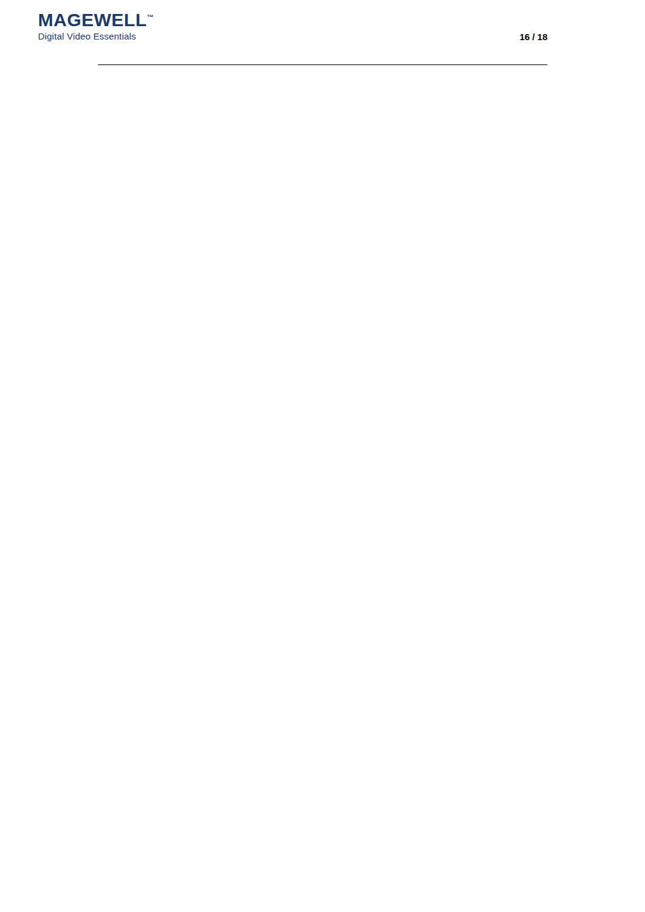MAGEWELL™
Digital Video Essentials
16 / 18